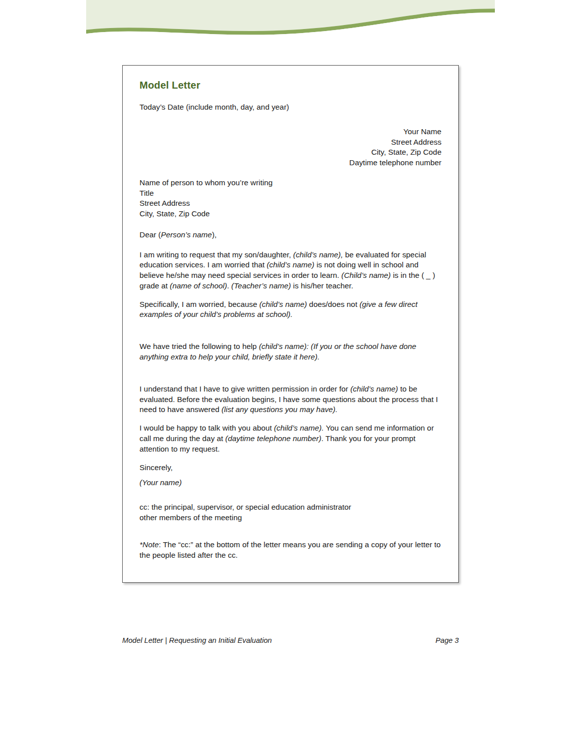Model Letter
Today’s Date (include month, day, and year)
Your Name
Street Address
City, State, Zip Code
Daytime telephone number
Name of person to whom you’re writing
Title
Street Address
City, State, Zip Code
Dear (Person’s name),
I am writing to request that my son/daughter, (child’s name), be evaluated for special education services. I am worried that (child’s name) is not doing well in school and believe he/she may need special services in order to learn. (Child’s name) is in the ( _ ) grade at (name of school). (Teacher’s name) is his/her teacher.
Specifically, I am worried, because (child’s name) does/does not (give a few direct examples of your child’s problems at school).
We have tried the following to help (child’s name): (If you or the school have done anything extra to help your child, briefly state it here).
I understand that I have to give written permission in order for (child’s name) to be evaluated. Before the evaluation begins, I have some questions about the process that I need to have answered (list any questions you may have).
I would be happy to talk with you about (child’s name). You can send me information or call me during the day at (daytime telephone number). Thank you for your prompt attention to my request.
Sincerely,
(Your name)
cc: the principal, supervisor, or special education administrator
other members of the meeting
*Note: The “cc:” at the bottom of the letter means you are sending a copy of your letter to the people listed after the cc.
Model Letter | Requesting an Initial Evaluation Page 3